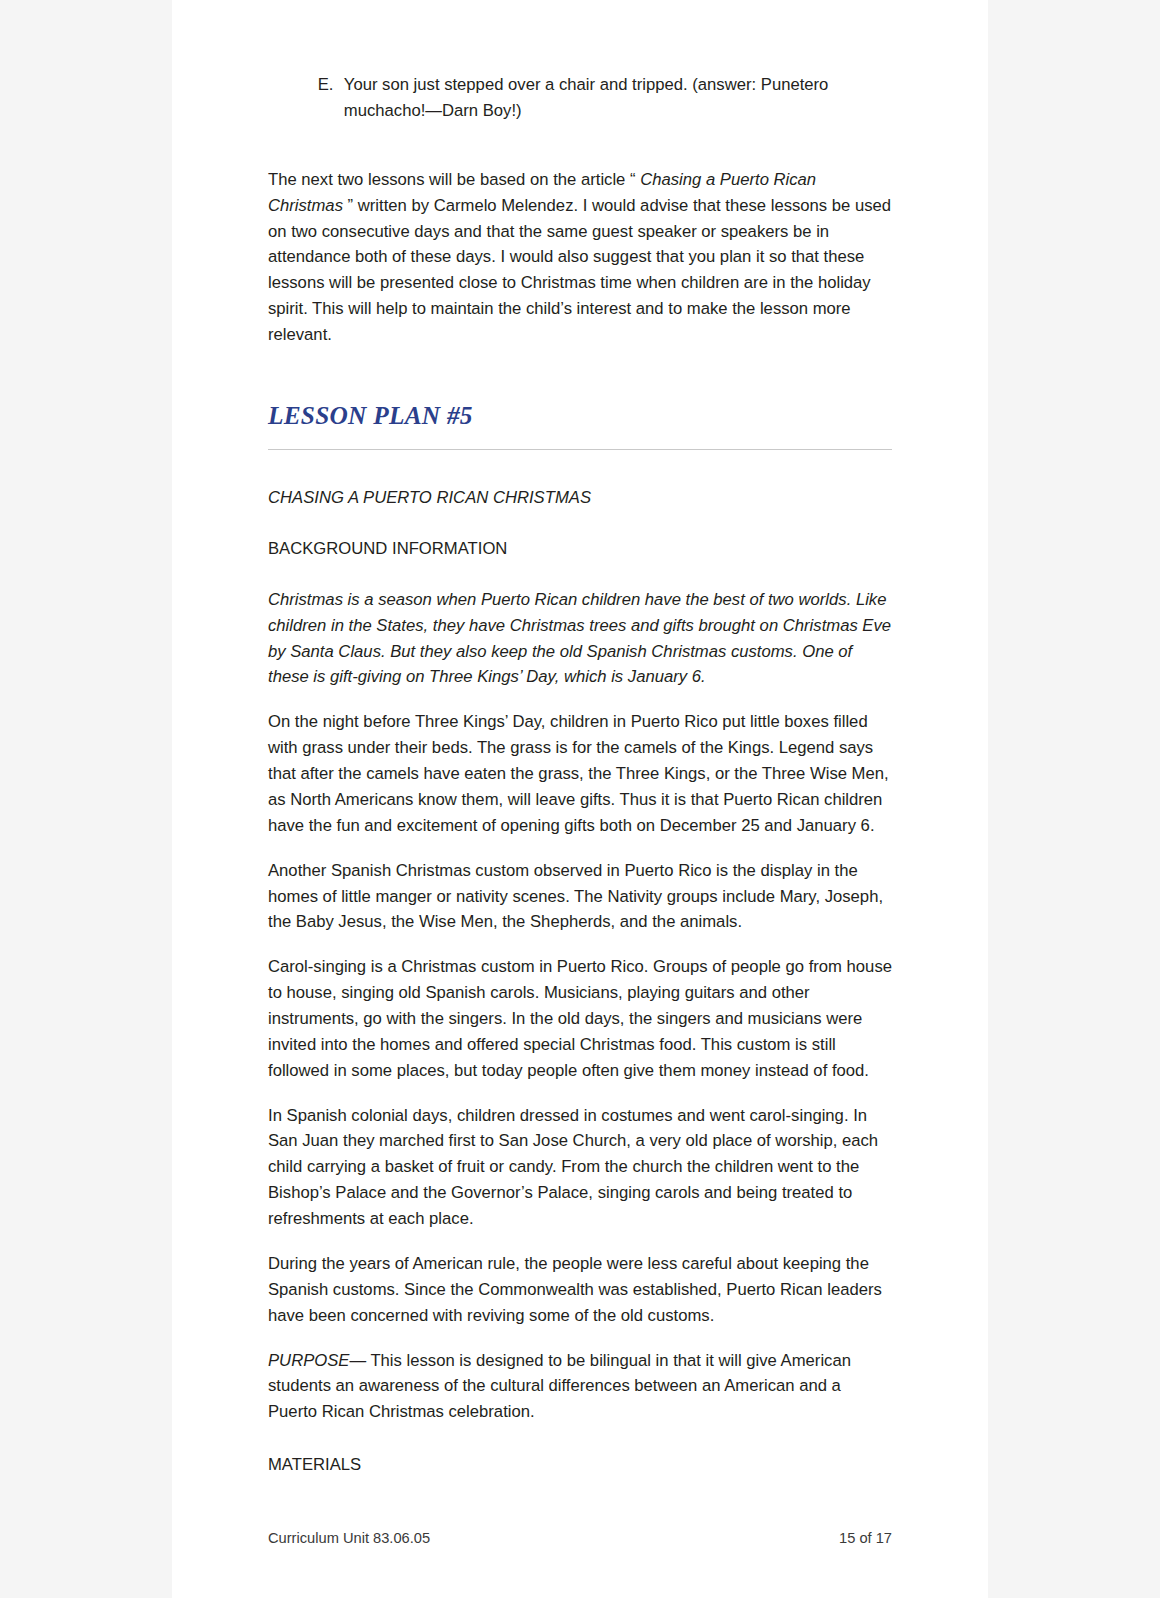Your son just stepped over a chair and tripped. (answer: Punetero muchacho!—Darn Boy!)
The next two lessons will be based on the article “ Chasing a Puerto Rican Christmas ” written by Carmelo Melendez. I would advise that these lessons be used on two consecutive days and that the same guest speaker or speakers be in attendance both of these days. I would also suggest that you plan it so that these lessons will be presented close to Christmas time when children are in the holiday spirit. This will help to maintain the child’s interest and to make the lesson more relevant.
LESSON PLAN #5
CHASING A PUERTO RICAN CHRISTMAS
BACKGROUND INFORMATION
Christmas is a season when Puerto Rican children have the best of two worlds. Like children in the States, they have Christmas trees and gifts brought on Christmas Eve by Santa Claus. But they also keep the old Spanish Christmas customs. One of these is gift-giving on Three Kings’ Day, which is January 6.
On the night before Three Kings’ Day, children in Puerto Rico put little boxes filled with grass under their beds. The grass is for the camels of the Kings. Legend says that after the camels have eaten the grass, the Three Kings, or the Three Wise Men, as North Americans know them, will leave gifts. Thus it is that Puerto Rican children have the fun and excitement of opening gifts both on December 25 and January 6.
Another Spanish Christmas custom observed in Puerto Rico is the display in the homes of little manger or nativity scenes. The Nativity groups include Mary, Joseph, the Baby Jesus, the Wise Men, the Shepherds, and the animals.
Carol-singing is a Christmas custom in Puerto Rico. Groups of people go from house to house, singing old Spanish carols. Musicians, playing guitars and other instruments, go with the singers. In the old days, the singers and musicians were invited into the homes and offered special Christmas food. This custom is still followed in some places, but today people often give them money instead of food.
In Spanish colonial days, children dressed in costumes and went carol-singing. In San Juan they marched first to San Jose Church, a very old place of worship, each child carrying a basket of fruit or candy. From the church the children went to the Bishop’s Palace and the Governor’s Palace, singing carols and being treated to refreshments at each place.
During the years of American rule, the people were less careful about keeping the Spanish customs. Since the Commonwealth was established, Puerto Rican leaders have been concerned with reviving some of the old customs.
PURPOSE— This lesson is designed to be bilingual in that it will give American students an awareness of the cultural differences between an American and a Puerto Rican Christmas celebration.
MATERIALS
Curriculum Unit 83.06.05 15 of 17